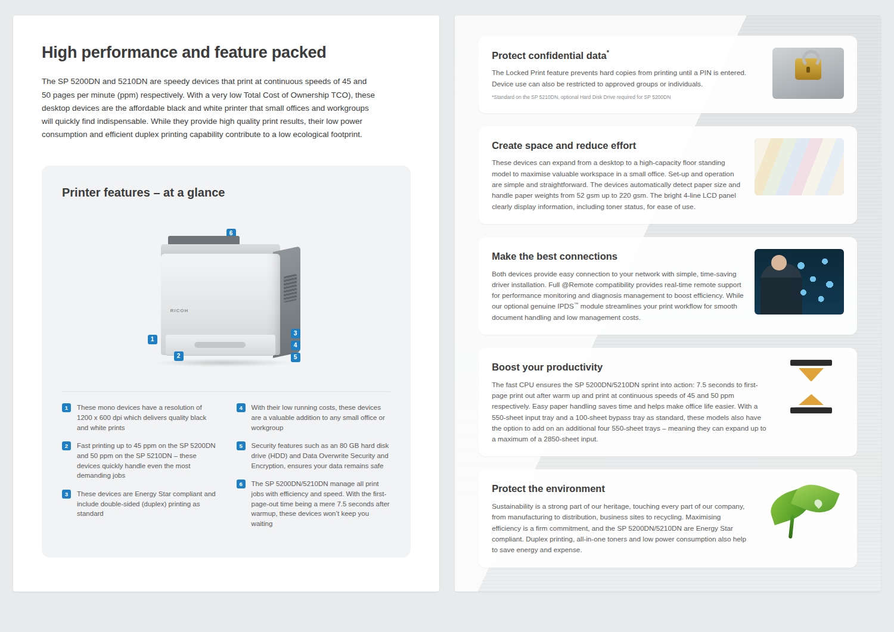High performance and feature packed
The SP 5200DN and 5210DN are speedy devices that print at continuous speeds of 45 and 50 pages per minute (ppm) respectively. With a very low Total Cost of Ownership TCO), these desktop devices are the affordable black and white printer that small offices and workgroups will quickly find indispensable. While they provide high quality print results, their low power consumption and efficient duplex printing capability contribute to a low ecological footprint.
Printer features – at a glance
6
RICOH
1 2 3 4 5
1 These mono devices have a resolution of 1200 x 600 dpi which delivers quality black and white prints
2 Fast printing up to 45 ppm on the SP 5200DN and 50 ppm on the SP 5210DN – these devices quickly handle even the most demanding jobs
3 These devices are Energy Star compliant and include double-sided (duplex) printing as standard
4 With their low running costs, these devices are a valuable addition to any small office or workgroup
5 Security features such as an 80 GB hard disk drive (HDD) and Data Overwrite Security and Encryption, ensures your data remains safe
6 The SP 5200DN/5210DN manage all print jobs with efficiency and speed. With the first-page-out time being a mere 7.5 seconds after warmup, these devices won’t keep you waiting
Protect confidential data*
The Locked Print feature prevents hard copies from printing until a PIN is entered. Device use can also be restricted to approved groups or individuals.
*Standard on the SP 5210DN, optional Hard Disk Drive required for SP 5200DN
Create space and reduce effort
These devices can expand from a desktop to a high-capacity floor standing model to maximise valuable workspace in a small office. Set-up and operation are simple and straightforward. The devices automatically detect paper size and handle paper weights from 52 gsm up to 220 gsm. The bright 4-line LCD panel clearly display information, including toner status, for ease of use.
Make the best connections
Both devices provide easy connection to your network with simple, time-saving driver installation. Full @Remote compatibility provides real-time remote support for performance monitoring and diagnosis management to boost efficiency. While our optional genuine IPDS™ module streamlines your print workflow for smooth document handling and low management costs.
Boost your productivity
The fast CPU ensures the SP 5200DN/5210DN sprint into action: 7.5 seconds to first-page print out after warm up and print at continuous speeds of 45 and 50 ppm respectively. Easy paper handling saves time and helps make office life easier. With a 550-sheet input tray and a 100-sheet bypass tray as standard, these models also have the option to add on an additional four 550-sheet trays – meaning they can expand up to a maximum of a 2850-sheet input.
Protect the environment
Sustainability is a strong part of our heritage, touching every part of our company, from manufacturing to distribution, business sites to recycling. Maximising efficiency is a firm commitment, and the SP 5200DN/5210DN are Energy Star compliant. Duplex printing, all-in-one toners and low power consumption also help to save energy and expense.